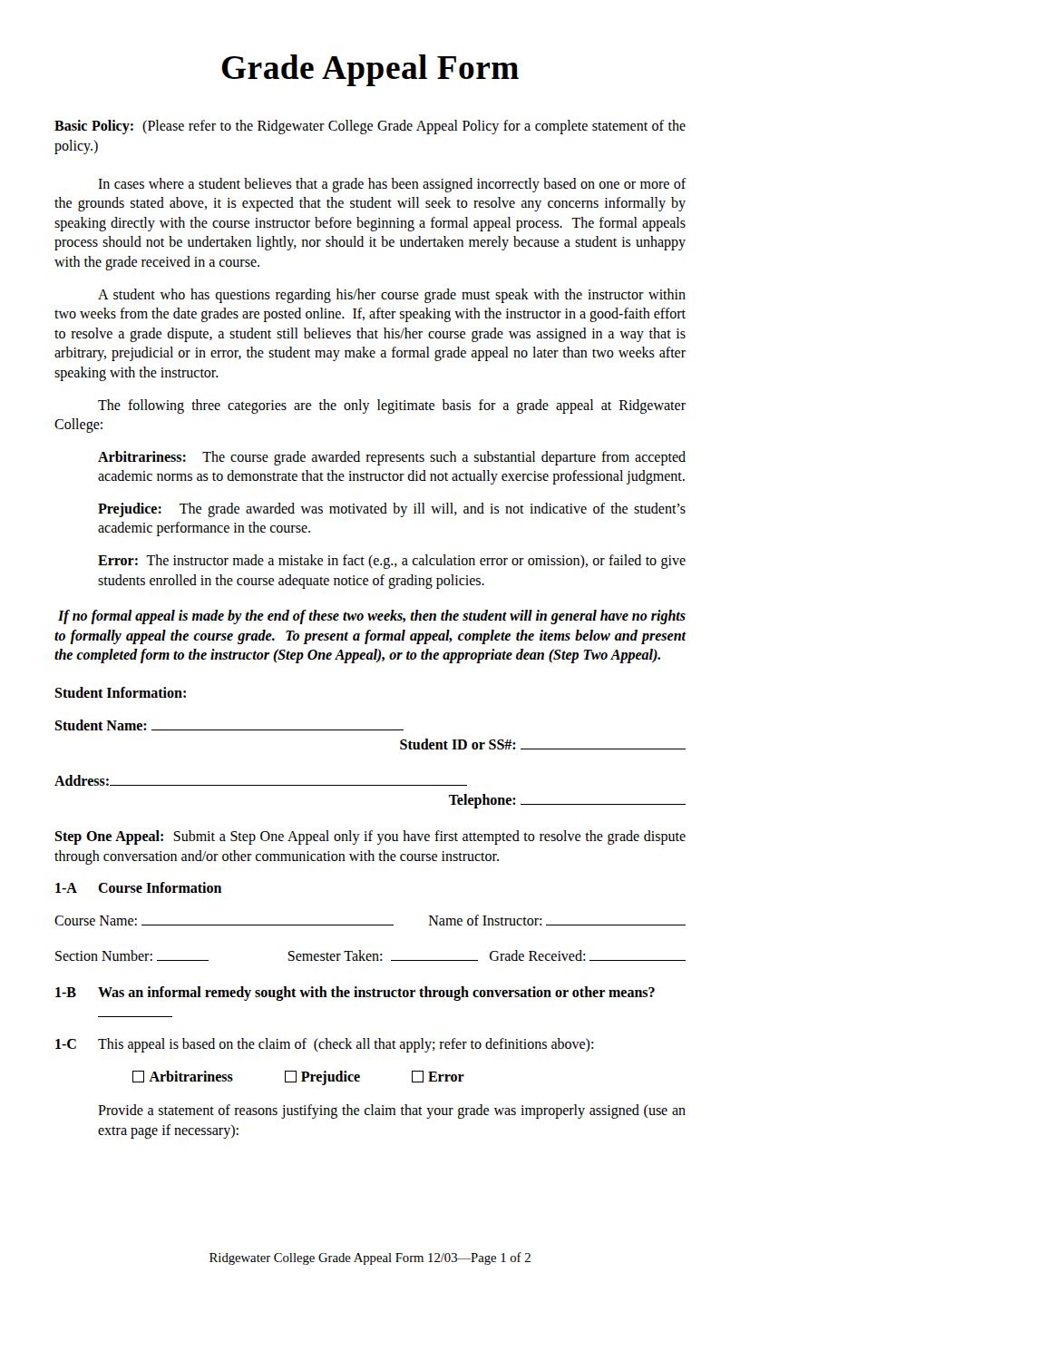Grade Appeal Form
Basic Policy: (Please refer to the Ridgewater College Grade Appeal Policy for a complete statement of the policy.)
In cases where a student believes that a grade has been assigned incorrectly based on one or more of the grounds stated above, it is expected that the student will seek to resolve any concerns informally by speaking directly with the course instructor before beginning a formal appeal process. The formal appeals process should not be undertaken lightly, nor should it be undertaken merely because a student is unhappy with the grade received in a course.
A student who has questions regarding his/her course grade must speak with the instructor within two weeks from the date grades are posted online. If, after speaking with the instructor in a good-faith effort to resolve a grade dispute, a student still believes that his/her course grade was assigned in a way that is arbitrary, prejudicial or in error, the student may make a formal grade appeal no later than two weeks after speaking with the instructor.
The following three categories are the only legitimate basis for a grade appeal at Ridgewater College:
Arbitrariness: The course grade awarded represents such a substantial departure from accepted academic norms as to demonstrate that the instructor did not actually exercise professional judgment.
Prejudice: The grade awarded was motivated by ill will, and is not indicative of the student’s academic performance in the course.
Error: The instructor made a mistake in fact (e.g., a calculation error or omission), or failed to give students enrolled in the course adequate notice of grading policies.
If no formal appeal is made by the end of these two weeks, then the student will in general have no rights to formally appeal the course grade. To present a formal appeal, complete the items below and present the completed form to the instructor (Step One Appeal), or to the appropriate dean (Step Two Appeal).
Student Information:
Student Name: Student ID or SS#:
Address: Telephone:
Step One Appeal: Submit a Step One Appeal only if you have first attempted to resolve the grade dispute through conversation and/or other communication with the course instructor.
1-A
Course Information
Course Name: Name of Instructor:
Section Number: Semester Taken: Grade Received:
1-B
Was an informal remedy sought with the instructor through conversation or other means?
1-C
This appeal is based on the claim of (check all that apply; refer to definitions above):
Arbitrariness Prejudice Error
Provide a statement of reasons justifying the claim that your grade was improperly assigned (use an extra page if necessary):
Ridgewater College Grade Appeal Form 12/03—Page 1 of 2